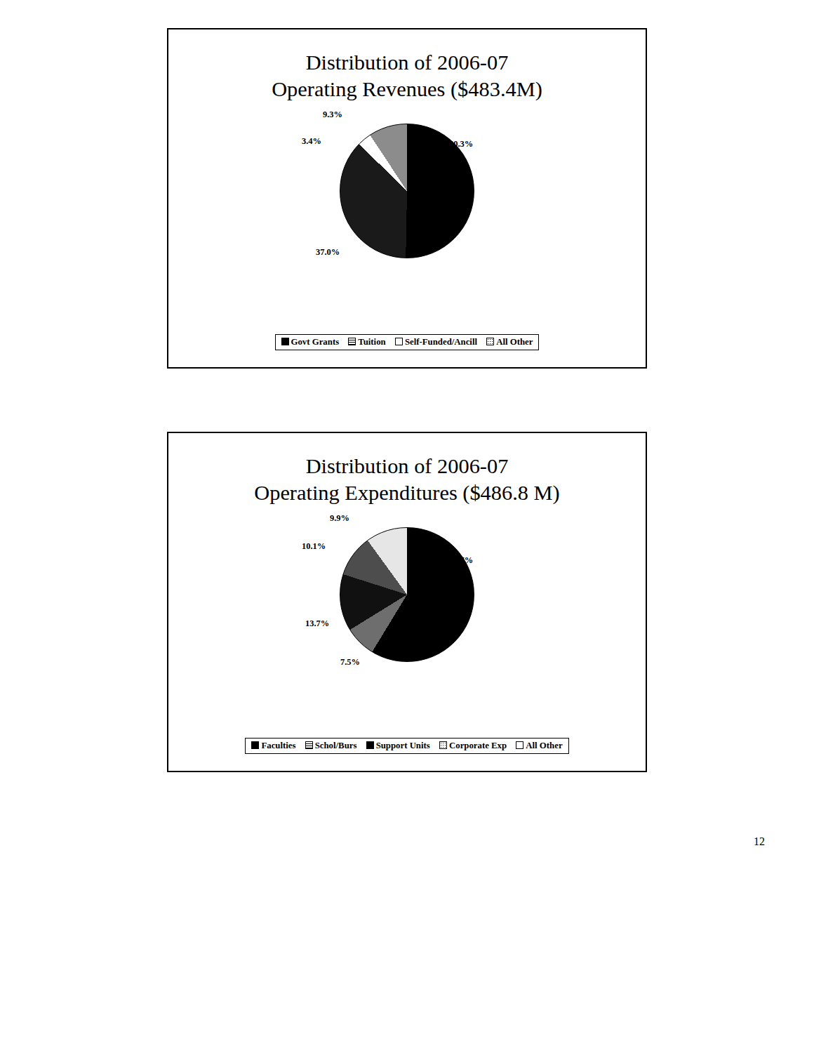Distribution of 2006-07
Operating Revenues ($483.4M)
9.3% 3.4% 50.3% 37.0%
Govt Grants Tuition Self-Funded/Ancill All Other
Distribution of 2006-07
Operating Expenditures ($486.8 M)
9.9% 10.1% 58.7% 13.7% 7.5%
Faculties Schol/Burs Support Units Corporate Exp All Other
12